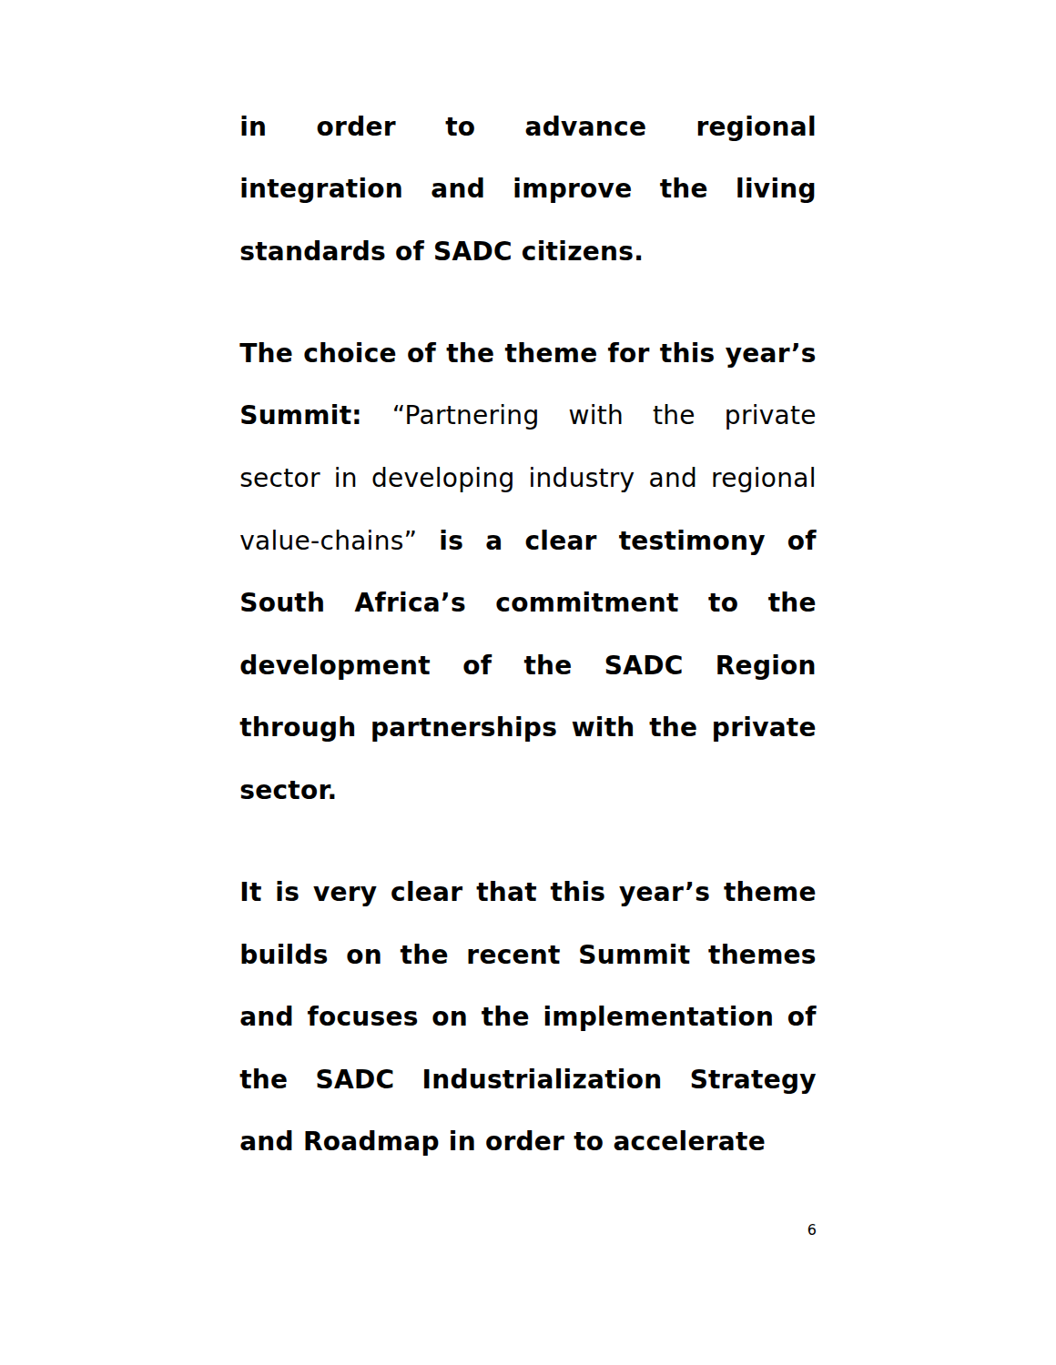in order to advance regional integration and improve the living standards of SADC citizens.
The choice of the theme for this year’s Summit: “Partnering with the private sector in developing industry and regional value-chains” is a clear testimony of South Africa’s commitment to the development of the SADC Region through partnerships with the private sector.
It is very clear that this year’s theme builds on the recent Summit themes and focuses on the implementation of the SADC Industrialization Strategy and Roadmap in order to accelerate
6